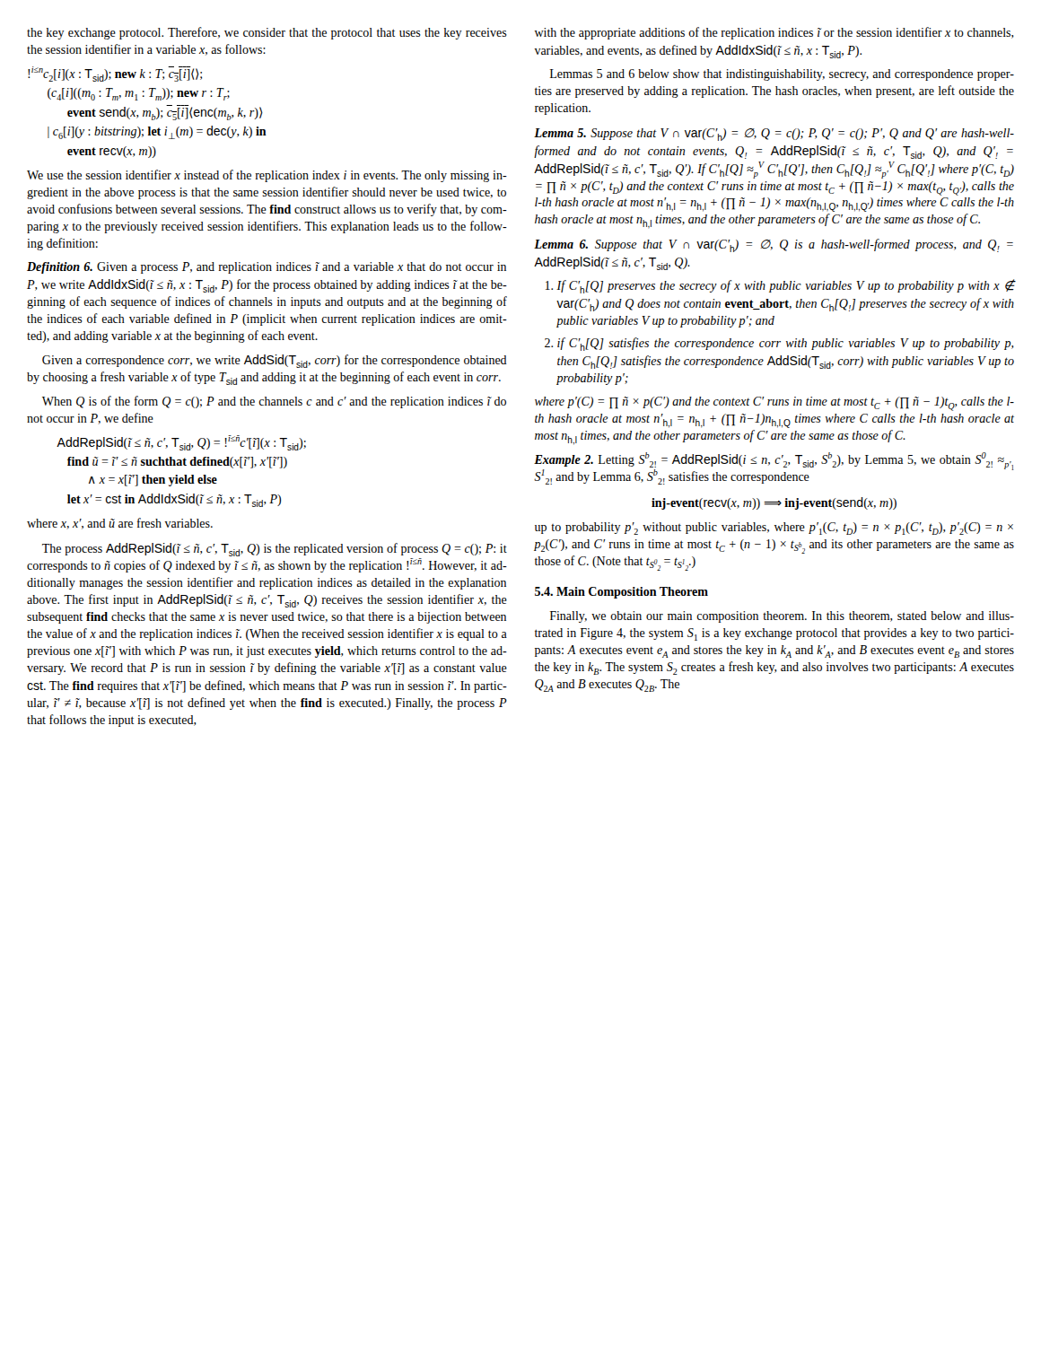the key exchange protocol. Therefore, we consider that the protocol that uses the key receives the session identifier in a variable x, as follows:
!i≤nc2[i](x : Tsid); new k : T; c3[i]⟨⟩; (c4[i]((m0 : Tm, m1 : Tm)); new r : Tr; event send(x, mb); c5[i]⟨enc(mb, k, r)⟩ | c6[i](y : bitstring); let i⊥(m) = dec(y, k) in event recv(x, m))
We use the session identifier x instead of the replication index i in events. The only missing ingredient in the above process is that the same session identifier should never be used twice, to avoid confusions between several sessions. The find construct allows us to verify that, by comparing x to the previously received session identifiers. This explanation leads us to the following definition:
Definition 6. Given a process P, and replication indices ĩ and a variable x that do not occur in P, we write AddIdxSid(ĩ ≤ ñ, x : Tsid, P) for the process obtained by adding indices ĩ at the beginning of each sequence of indices of channels in inputs and outputs and at the beginning of the indices of each variable defined in P (implicit when current replication indices are omitted), and adding variable x at the beginning of each event.
Given a correspondence corr, we write AddSid(Tsid, corr) for the correspondence obtained by choosing a fresh variable x of type Tsid and adding it at the beginning of each event in corr.
When Q is of the form Q = c(); P and the channels c and c′ and the replication indices ĩ do not occur in P, we define
AddReplSid(ĩ ≤ ñ, c′, Tsid, Q) = !ĩ≤ñc′[ĩ](x : Tsid); find ũ = ĩ′ ≤ ñ suchthat defined(x[ĩ′], x′[ĩ′]) ∧ x = x[ĩ′] then yield else let x′ = cst in AddIdxSid(ĩ ≤ ñ, x : Tsid, P)
where x, x′, and ũ are fresh variables.
The process AddReplSid(ĩ ≤ ñ, c′, Tsid, Q) is the replicated version of process Q = c(); P: it corresponds to ñ copies of Q indexed by ĩ ≤ ñ, as shown by the replication !ĩ≤ñ. However, it additionally manages the session identifier and replication indices as detailed in the explanation above. The first input in AddReplSid(ĩ ≤ ñ, c′, Tsid, Q) receives the session identifier x, the subsequent find checks that the same x is never used twice, so that there is a bijection between the value of x and the replication indices ĩ. (When the received session identifier x is equal to a previous one x[ĩ′] with which P was run, it just executes yield, which returns control to the adversary. We record that P is run in session ĩ by defining the variable x′[ĩ] as a constant value cst. The find requires that x′[ĩ′] be defined, which means that P was run in session ĩ′. In particular, ĩ′ ≠ ĩ, because x′[ĩ] is not defined yet when the find is executed.) Finally, the process P that follows the input is executed,
with the appropriate additions of the replication indices ĩ or the session identifier x to channels, variables, and events, as defined by AddIdxSid(ĩ ≤ ñ, x : Tsid, P).
Lemmas 5 and 6 below show that indistinguishability, secrecy, and correspondence properties are preserved by adding a replication. The hash oracles, when present, are left outside the replication.
Lemma 5. Suppose that V ∩ var(C′h) = ∅, Q = c(); P, Q′ = c(); P′, Q and Q′ are hash-well-formed and do not contain events, Q! = AddReplSid(ĩ ≤ ñ, c′, Tsid, Q), and Q′! = AddReplSid(ĩ ≤ ñ, c′, Tsid, Q′). If C′h[Q] ≈pV C′h[Q′], then Ch[Q!] ≈p′V Ch[Q′!] where p′(C, tD) = ∏ ñ × p(C′, tD) and the context C′ runs in time at most tC + (∏ ñ−1) × max(tQ, tQ′), calls the l-th hash oracle at most n′h,l = nh,l + (∏ ñ − 1) × max(nh,l,Q, nh,l,Q′) times where C calls the l-th hash oracle at most nh,l times, and the other parameters of C′ are the same as those of C.
Lemma 6. Suppose that V ∩ var(C′h) = ∅, Q is a hash-well-formed process, and Q! = AddReplSid(ĩ ≤ ñ, c′, Tsid, Q).
If C′h[Q] preserves the secrecy of x with public variables V up to probability p with x ∉ var(C′h) and Q does not contain event_abort, then Ch[Q!] preserves the secrecy of x with public variables V up to probability p′; and
if C′h[Q] satisfies the correspondence corr with public variables V up to probability p, then Ch[Q!] satisfies the correspondence AddSid(Tsid, corr) with public variables V up to probability p′;
where p′(C) = ∏ ñ × p(C′) and the context C′ runs in time at most tC + (∏ ñ − 1)tQ, calls the l-th hash oracle at most n′h,l = nh,l + (∏ ñ−1)nh,l,Q times where C calls the l-th hash oracle at most nh,l times, and the other parameters of C′ are the same as those of C.
Example 2. Letting Sb2! = AddReplSid(i ≤ n, c′2, Tsid, Sb2), by Lemma 5, we obtain S02! ≈p′1 S12! and by Lemma 6, Sb2! satisfies the correspondence
inj-event(recv(x, m)) ⟹ inj-event(send(x, m))
up to probability p′2 without public variables, where p′1(C, tD) = n × p1(C′, tD), p′2(C) = n × p2(C′), and C′ runs in time at most tC + (n − 1) × tSb2 and its other parameters are the same as those of C. (Note that tS02 = tS12.)
5.4. Main Composition Theorem
Finally, we obtain our main composition theorem. In this theorem, stated below and illustrated in Figure 4, the system S1 is a key exchange protocol that provides a key to two participants: A executes event eA and stores the key in kA and k′A, and B executes event eB and stores the key in kB. The system S2 creates a fresh key, and also involves two participants: A executes Q2A and B executes Q2B. The